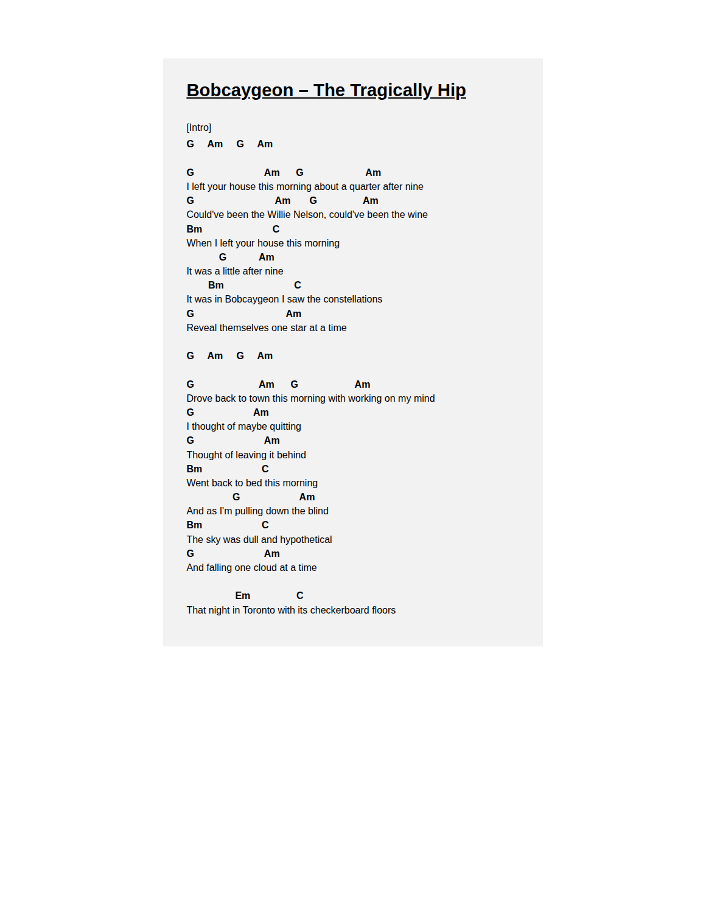Bobcaygeon – The Tragically Hip
[Intro]
G Am G Am
G Am G Am
I left your house this morning about a quarter after nine
G Am G Am
Could've been the Willie Nelson, could've been the wine
Bm C
When I left your house this morning
G Am
It was a little after nine
Bm C
It was in Bobcaygeon I saw the constellations
G Am
Reveal themselves one star at a time
G Am G Am
G Am G Am
Drove back to town this morning with working on my mind
G Am
I thought of maybe quitting
G Am
Thought of leaving it behind
Bm C
Went back to bed this morning
G Am
And as I'm pulling down the blind
Bm C
The sky was dull and hypothetical
G Am
And falling one cloud at a time
Em C
That night in Toronto with its checkerboard floors